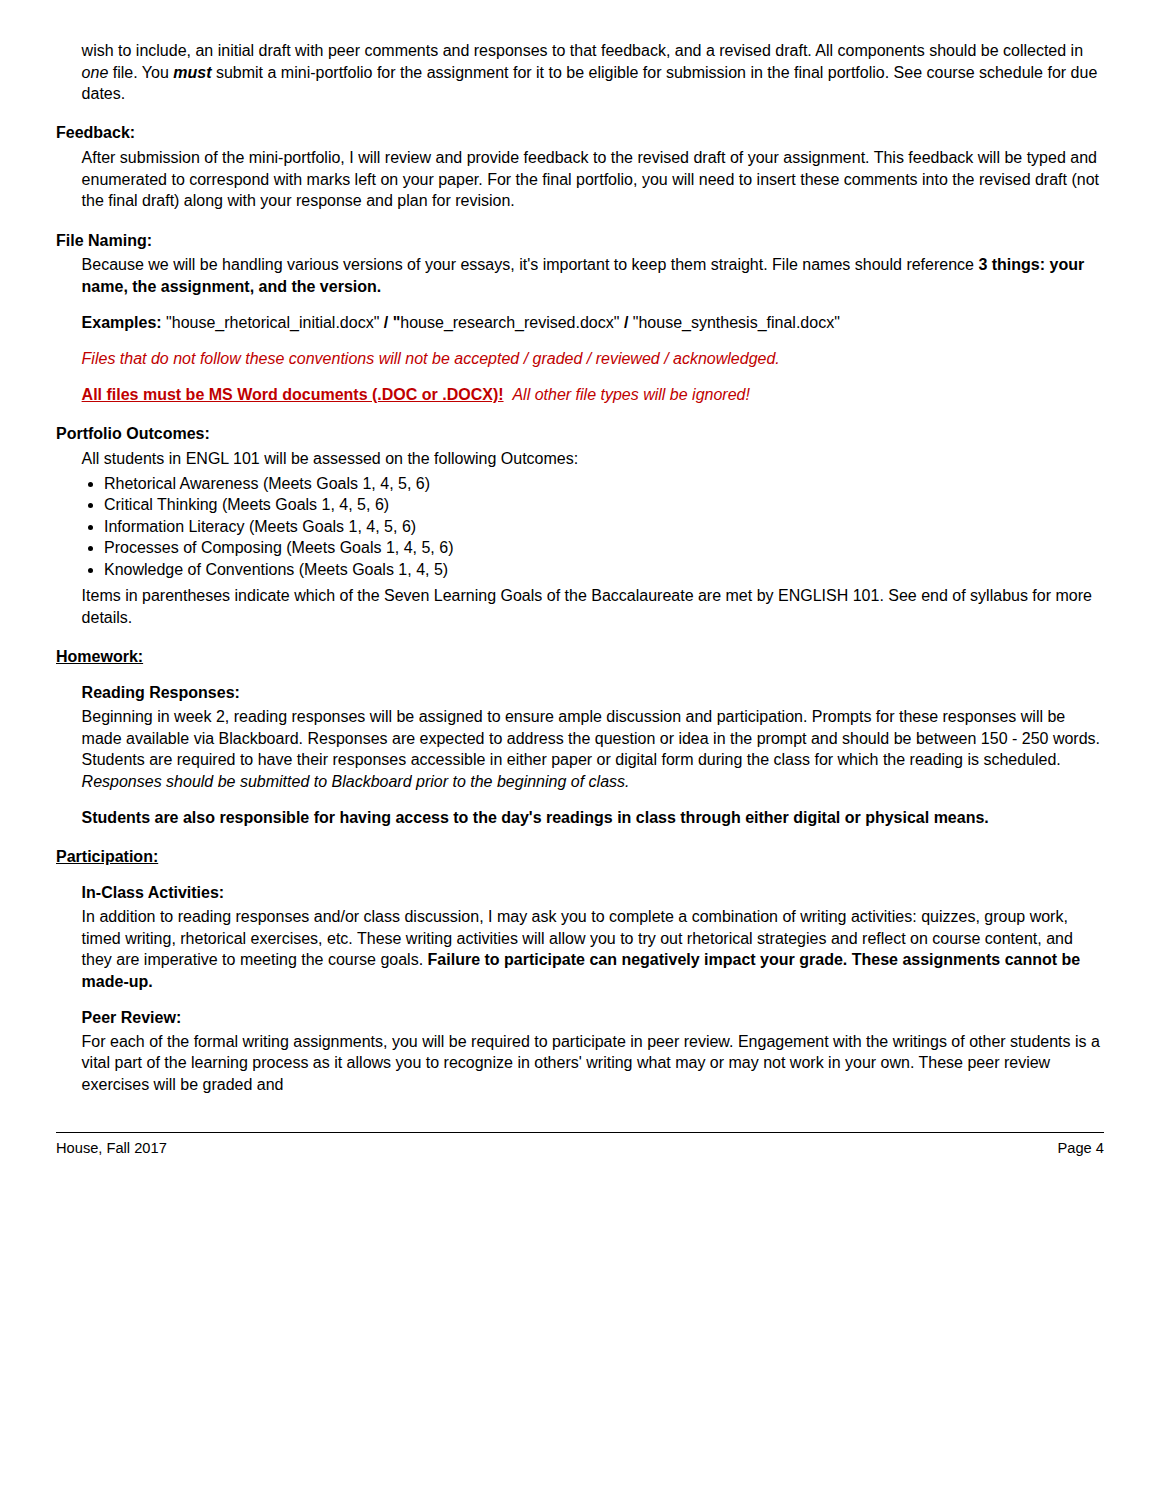wish to include, an initial draft with peer comments and responses to that feedback, and a revised draft. All components should be collected in one file. You must submit a mini-portfolio for the assignment for it to be eligible for submission in the final portfolio. See course schedule for due dates.
Feedback:
After submission of the mini-portfolio, I will review and provide feedback to the revised draft of your assignment. This feedback will be typed and enumerated to correspond with marks left on your paper. For the final portfolio, you will need to insert these comments into the revised draft (not the final draft) along with your response and plan for revision.
File Naming:
Because we will be handling various versions of your essays, it's important to keep them straight. File names should reference 3 things: your name, the assignment, and the version.
Examples: "house_rhetorical_initial.docx" / "house_research_revised.docx" / "house_synthesis_final.docx"
Files that do not follow these conventions will not be accepted / graded / reviewed / acknowledged.
All files must be MS Word documents (.DOC or .DOCX)! All other file types will be ignored!
Portfolio Outcomes:
All students in ENGL 101 will be assessed on the following Outcomes:
Rhetorical Awareness (Meets Goals 1, 4, 5, 6)
Critical Thinking (Meets Goals 1, 4, 5, 6)
Information Literacy (Meets Goals 1, 4, 5, 6)
Processes of Composing (Meets Goals 1, 4, 5, 6)
Knowledge of Conventions (Meets Goals 1, 4, 5)
Items in parentheses indicate which of the Seven Learning Goals of the Baccalaureate are met by ENGLISH 101. See end of syllabus for more details.
Homework:
Reading Responses:
Beginning in week 2, reading responses will be assigned to ensure ample discussion and participation. Prompts for these responses will be made available via Blackboard. Responses are expected to address the question or idea in the prompt and should be between 150 - 250 words. Students are required to have their responses accessible in either paper or digital form during the class for which the reading is scheduled. Responses should be submitted to Blackboard prior to the beginning of class.
Students are also responsible for having access to the day's readings in class through either digital or physical means.
Participation:
In-Class Activities:
In addition to reading responses and/or class discussion, I may ask you to complete a combination of writing activities: quizzes, group work, timed writing, rhetorical exercises, etc. These writing activities will allow you to try out rhetorical strategies and reflect on course content, and they are imperative to meeting the course goals. Failure to participate can negatively impact your grade. These assignments cannot be made-up.
Peer Review:
For each of the formal writing assignments, you will be required to participate in peer review. Engagement with the writings of other students is a vital part of the learning process as it allows you to recognize in others' writing what may or may not work in your own. These peer review exercises will be graded and
House, Fall 2017 Page 4